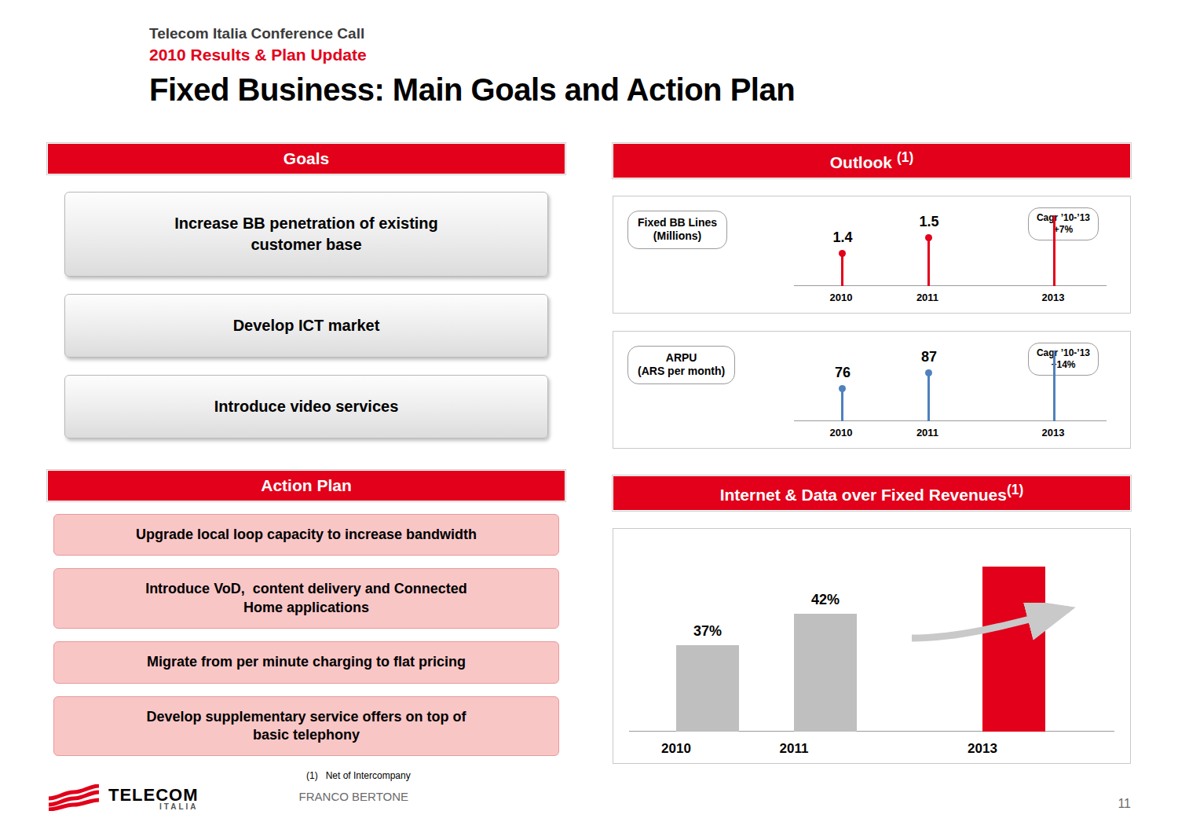Telecom Italia Conference Call
2010 Results & Plan Update
Fixed Business: Main Goals and Action Plan
Goals
Increase BB penetration of existing
customer base
Develop ICT market
Introduce video services
Action Plan
Upgrade local loop capacity to increase bandwidth
Introduce VoD, content delivery and Connected
Home applications
Migrate from per minute charging to flat pricing
Develop supplementary service offers on top of
basic telephony
(1) Net of Intercompany
Outlook (1)
Fixed BB Lines
(Millions)
Cagr ’10-’13
+7%
1.4
1.5
2010
2011
2013
ARPU
(ARS per month)
Cagr ’10-’13
+14%
76
87
2010
2011
2013
Internet & Data over Fixed Revenues(1)
37%
42%
2010
2011
2013
TELECOMITALIA
FRANCO BERTONE
11